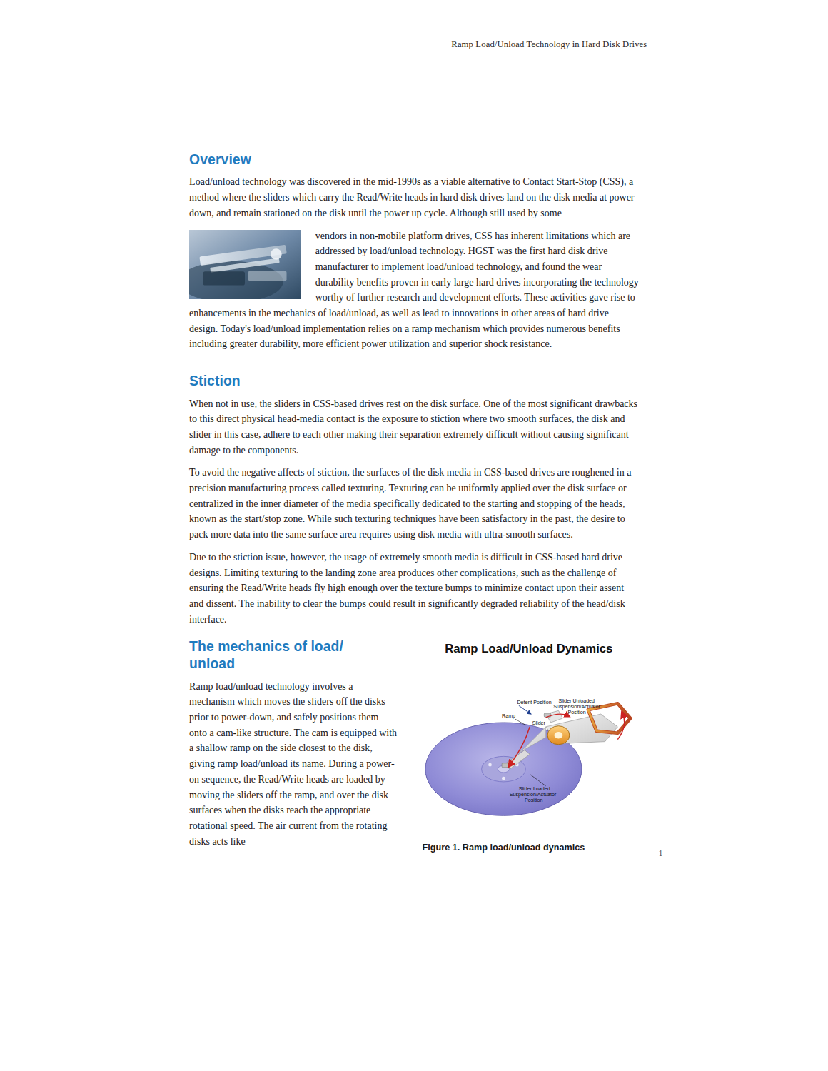Ramp Load/Unload Technology in Hard Disk Drives
Overview
Load/unload technology was discovered in the mid-1990s as a viable alternative to Contact Start-Stop (CSS), a method where the sliders which carry the Read/Write heads in hard disk drives land on the disk media at power down, and remain stationed on the disk until the power up cycle. Although still used by some
vendors in non-mobile platform drives, CSS has inherent limitations which are addressed by load/unload technology. HGST was the first hard disk drive manufacturer to implement load/unload technology, and found the wear durability benefits proven in early large hard drives incorporating the technology worthy of further research and development efforts. These activities gave rise to enhancements in the mechanics of load/unload, as well as lead to innovations in other areas of hard drive design. Today's load/unload implementation relies on a ramp mechanism which provides numerous benefits including greater durability, more efficient power utilization and superior shock resistance.
Stiction
When not in use, the sliders in CSS-based drives rest on the disk surface. One of the most significant drawbacks to this direct physical head-media contact is the exposure to stiction where two smooth surfaces, the disk and slider in this case, adhere to each other making their separation extremely difficult without causing significant damage to the components.
To avoid the negative affects of stiction, the surfaces of the disk media in CSS-based drives are roughened in a precision manufacturing process called texturing. Texturing can be uniformly applied over the disk surface or centralized in the inner diameter of the media specifically dedicated to the starting and stopping of the heads, known as the start/stop zone. While such texturing techniques have been satisfactory in the past, the desire to pack more data into the same surface area requires using disk media with ultra-smooth surfaces.
Due to the stiction issue, however, the usage of extremely smooth media is difficult in CSS-based hard drive designs. Limiting texturing to the landing zone area produces other complications, such as the challenge of ensuring the Read/Write heads fly high enough over the texture bumps to minimize contact upon their assent and dissent. The inability to clear the bumps could result in significantly degraded reliability of the head/disk interface.
The mechanics of load/
unload
Ramp load/unload technology involves a mechanism which moves the sliders off the disks prior to power-down, and safely positions them onto a cam-like structure. The cam is equipped with a shallow ramp on the side closest to the disk, giving ramp load/unload its name. During a power-on sequence, the Read/Write heads are loaded by moving the sliders off the ramp, and over the disk surfaces when the disks reach the appropriate rotational speed. The air current from the rotating disks acts like
Ramp Load/Unload Dynamics
Figure 1. Ramp load/unload dynamics
1